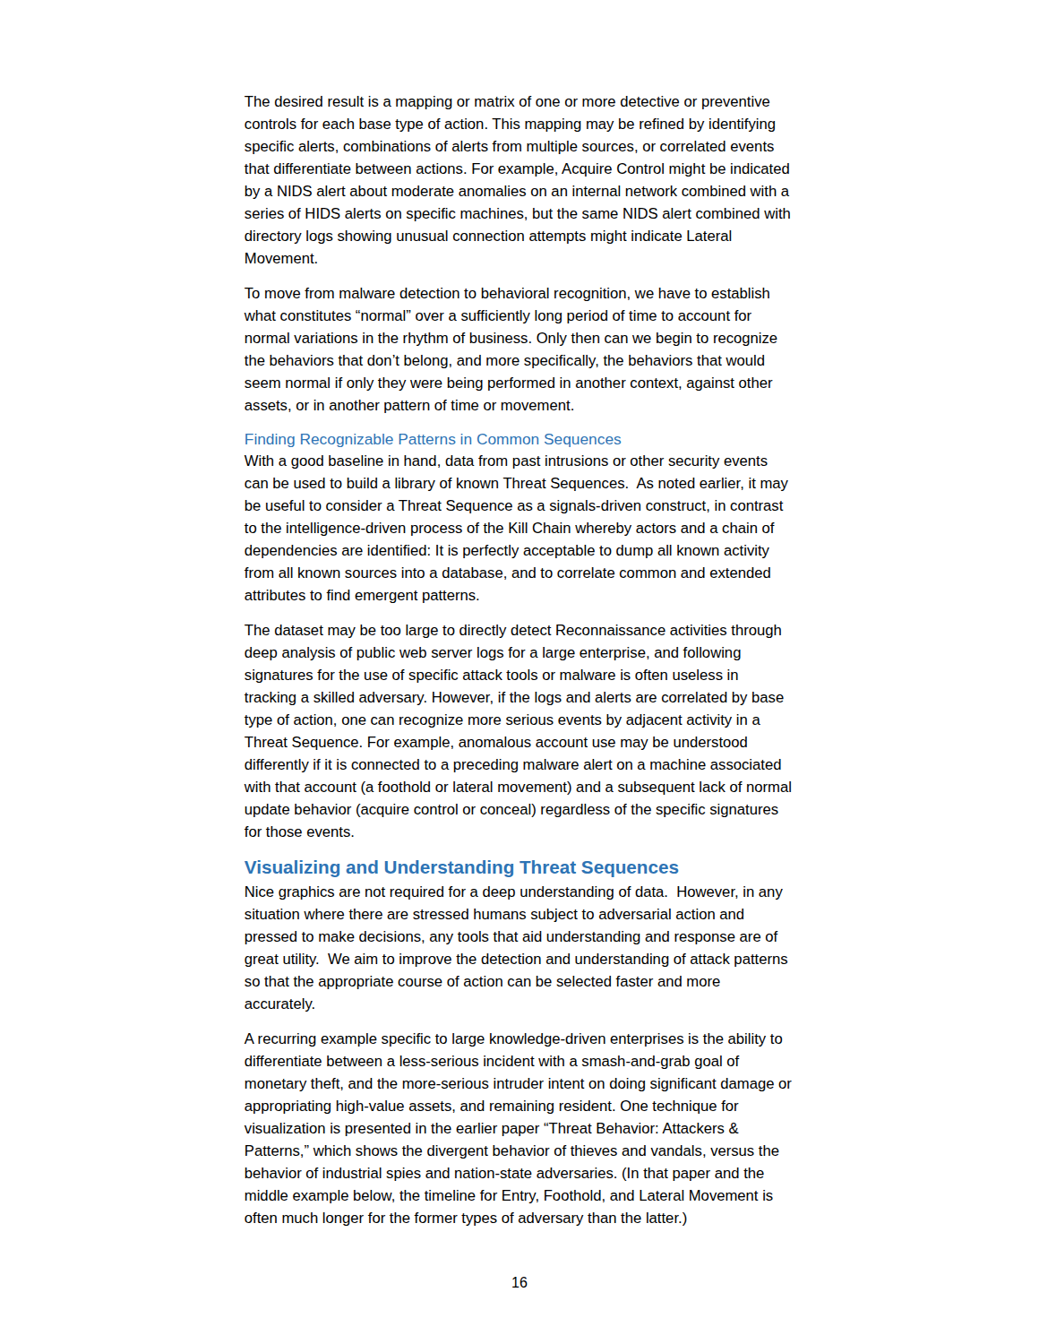The desired result is a mapping or matrix of one or more detective or preventive controls for each base type of action. This mapping may be refined by identifying specific alerts, combinations of alerts from multiple sources, or correlated events that differentiate between actions. For example, Acquire Control might be indicated by a NIDS alert about moderate anomalies on an internal network combined with a series of HIDS alerts on specific machines, but the same NIDS alert combined with directory logs showing unusual connection attempts might indicate Lateral Movement.
To move from malware detection to behavioral recognition, we have to establish what constitutes “normal” over a sufficiently long period of time to account for normal variations in the rhythm of business. Only then can we begin to recognize the behaviors that don’t belong, and more specifically, the behaviors that would seem normal if only they were being performed in another context, against other assets, or in another pattern of time or movement.
Finding Recognizable Patterns in Common Sequences
With a good baseline in hand, data from past intrusions or other security events can be used to build a library of known Threat Sequences. As noted earlier, it may be useful to consider a Threat Sequence as a signals-driven construct, in contrast to the intelligence-driven process of the Kill Chain whereby actors and a chain of dependencies are identified: It is perfectly acceptable to dump all known activity from all known sources into a database, and to correlate common and extended attributes to find emergent patterns.
The dataset may be too large to directly detect Reconnaissance activities through deep analysis of public web server logs for a large enterprise, and following signatures for the use of specific attack tools or malware is often useless in tracking a skilled adversary. However, if the logs and alerts are correlated by base type of action, one can recognize more serious events by adjacent activity in a Threat Sequence. For example, anomalous account use may be understood differently if it is connected to a preceding malware alert on a machine associated with that account (a foothold or lateral movement) and a subsequent lack of normal update behavior (acquire control or conceal) regardless of the specific signatures for those events.
Visualizing and Understanding Threat Sequences
Nice graphics are not required for a deep understanding of data. However, in any situation where there are stressed humans subject to adversarial action and pressed to make decisions, any tools that aid understanding and response are of great utility. We aim to improve the detection and understanding of attack patterns so that the appropriate course of action can be selected faster and more accurately.
A recurring example specific to large knowledge-driven enterprises is the ability to differentiate between a less-serious incident with a smash-and-grab goal of monetary theft, and the more-serious intruder intent on doing significant damage or appropriating high-value assets, and remaining resident. One technique for visualization is presented in the earlier paper “Threat Behavior: Attackers & Patterns,” which shows the divergent behavior of thieves and vandals, versus the behavior of industrial spies and nation-state adversaries. (In that paper and the middle example below, the timeline for Entry, Foothold, and Lateral Movement is often much longer for the former types of adversary than the latter.)
16